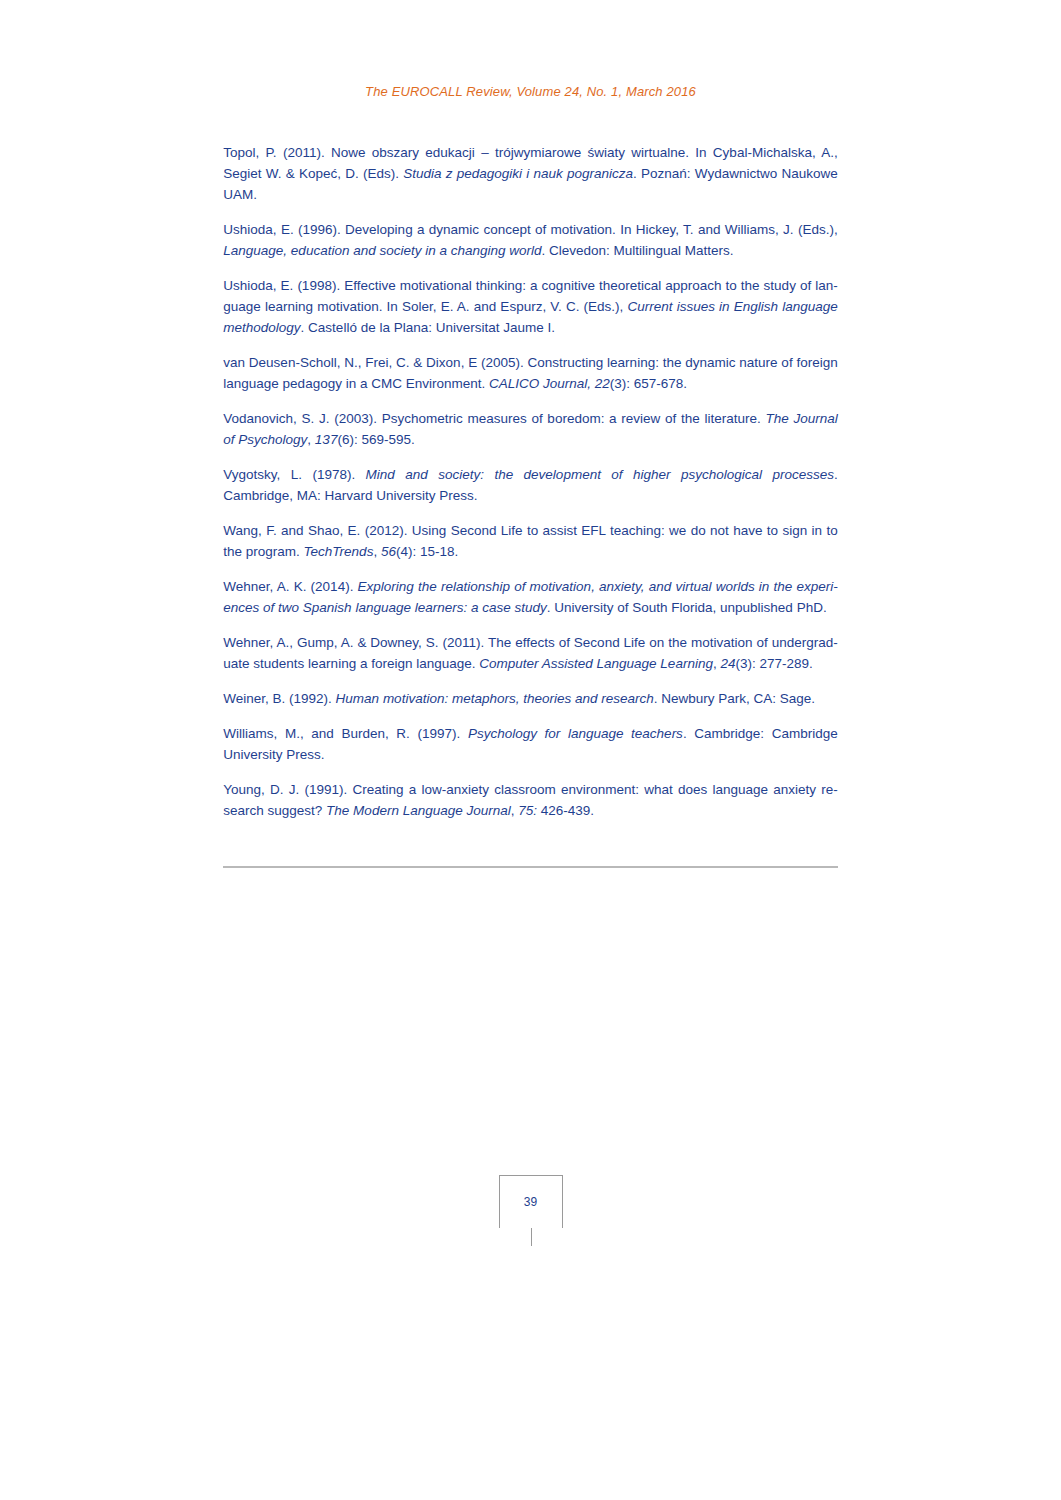The EUROCALL Review, Volume 24, No. 1, March 2016
Topol, P. (2011). Nowe obszary edukacji – trójwymiarowe światy wirtualne. In Cybal-Michalska, A., Segiet W. & Kopeć, D. (Eds). Studia z pedagogiki i nauk pogranicza. Poznań: Wydawnictwo Naukowe UAM.
Ushioda, E. (1996). Developing a dynamic concept of motivation. In Hickey, T. and Williams, J. (Eds.), Language, education and society in a changing world. Clevedon: Multilingual Matters.
Ushioda, E. (1998). Effective motivational thinking: a cognitive theoretical approach to the study of language learning motivation. In Soler, E. A. and Espurz, V. C. (Eds.), Current issues in English language methodology. Castelló de la Plana: Universitat Jaume I.
van Deusen-Scholl, N., Frei, C. & Dixon, E (2005). Constructing learning: the dynamic nature of foreign language pedagogy in a CMC Environment. CALICO Journal, 22(3): 657-678.
Vodanovich, S. J. (2003). Psychometric measures of boredom: a review of the literature. The Journal of Psychology, 137(6): 569-595.
Vygotsky, L. (1978). Mind and society: the development of higher psychological processes. Cambridge, MA: Harvard University Press.
Wang, F. and Shao, E. (2012). Using Second Life to assist EFL teaching: we do not have to sign in to the program. TechTrends, 56(4): 15-18.
Wehner, A. K. (2014). Exploring the relationship of motivation, anxiety, and virtual worlds in the experiences of two Spanish language learners: a case study. University of South Florida, unpublished PhD.
Wehner, A., Gump, A. & Downey, S. (2011). The effects of Second Life on the motivation of undergraduate students learning a foreign language. Computer Assisted Language Learning, 24(3): 277-289.
Weiner, B. (1992). Human motivation: metaphors, theories and research. Newbury Park, CA: Sage.
Williams, M., and Burden, R. (1997). Psychology for language teachers. Cambridge: Cambridge University Press.
Young, D. J. (1991). Creating a low-anxiety classroom environment: what does language anxiety research suggest? The Modern Language Journal, 75: 426-439.
39